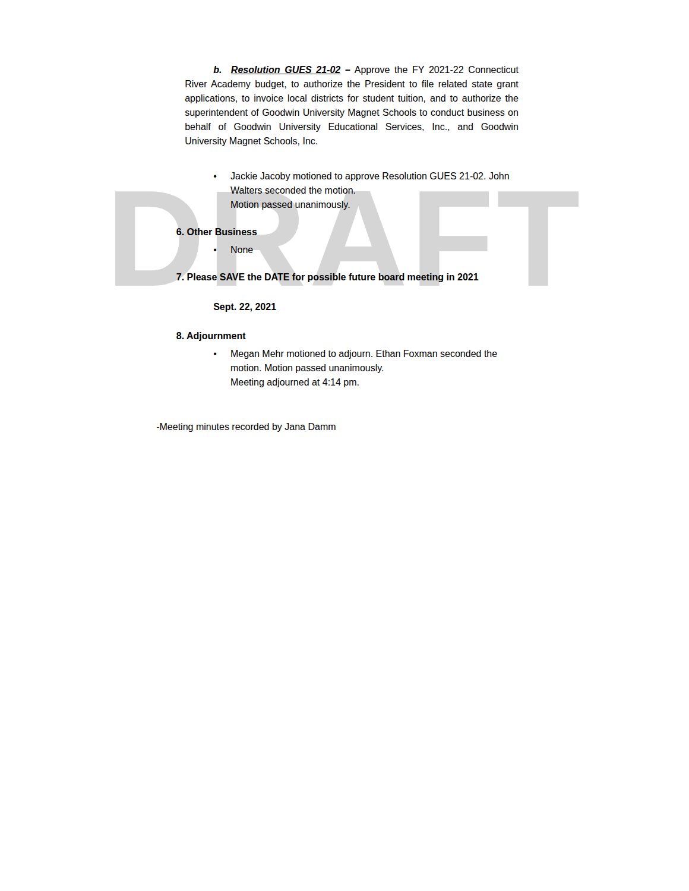DRAFT
b. Resolution GUES 21-02 – Approve the FY 2021-22 Connecticut River Academy budget, to authorize the President to file related state grant applications, to invoice local districts for student tuition, and to authorize the superintendent of Goodwin University Magnet Schools to conduct business on behalf of Goodwin University Educational Services, Inc., and Goodwin University Magnet Schools, Inc.
•
Jackie Jacoby motioned to approve Resolution GUES 21-02. John Walters seconded the motion.
Motion passed unanimously.
6. Other Business
•
None
7. Please SAVE the DATE for possible future board meeting in 2021
Sept. 22, 2021
8. Adjournment
•
Megan Mehr motioned to adjourn. Ethan Foxman seconded the motion. Motion passed unanimously.
Meeting adjourned at 4:14 pm.
-Meeting minutes recorded by Jana Damm